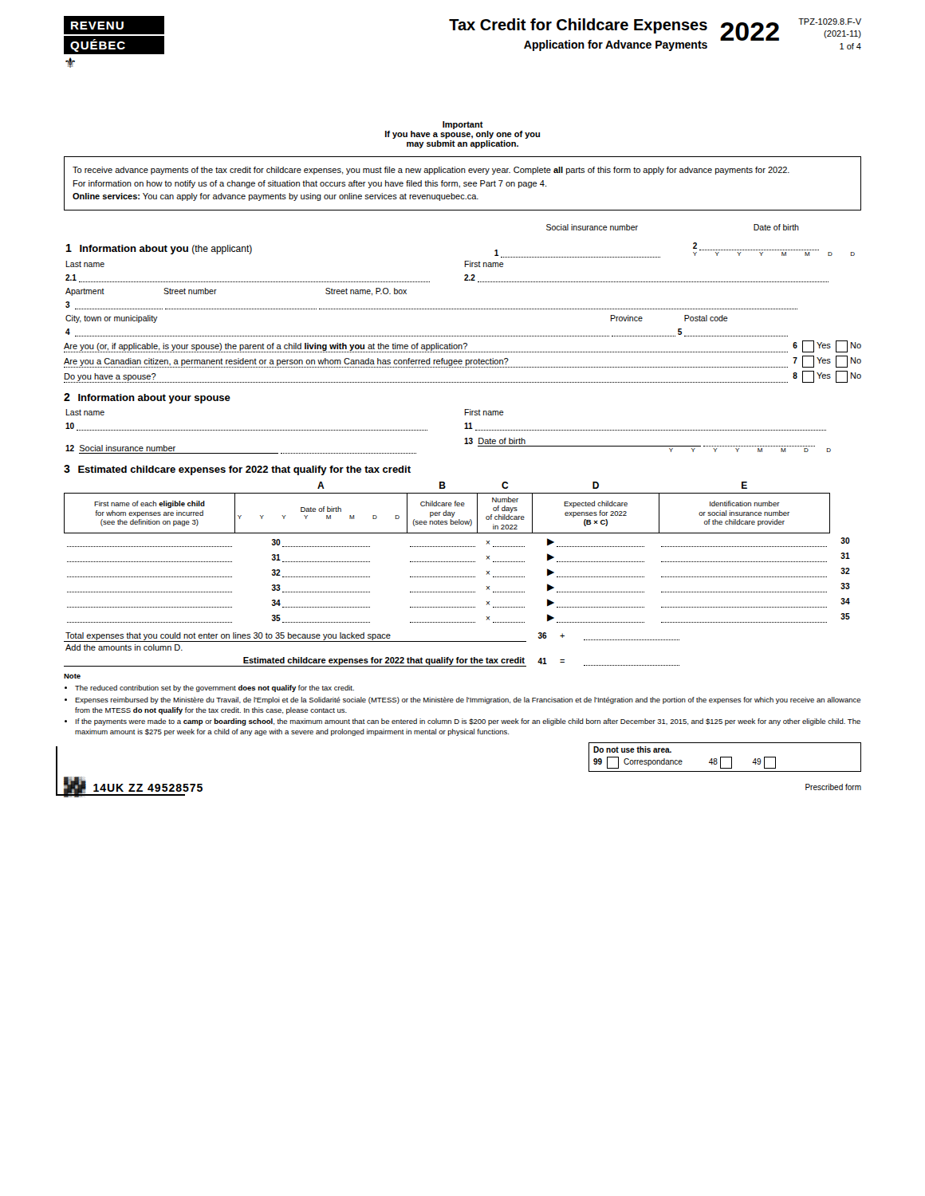REVENU
QUÉBEC
⚜
Tax Credit for Childcare Expenses
Application for Advance Payments 2022 TPZ-1029.8.F-V
(2021-11)
1 of 4
Important
If you have a spouse, only one of you
may submit an application.
To receive advance payments of the tax credit for childcare expenses, you must file a new application every year. Complete all parts of this form to apply for advance payments for 2022.
For information on how to notify us of a change of situation that occurs after you have filed this form, see Part 7 on page 4.
Online services: You can apply for advance payments by using our online services at revenuquebec.ca.
| | Social insurance number | Date of birth |
| 1 Information about you (the applicant) | 1 | 2 Y Y Y Y M M D D |
| Last name | First name |
| 2.1 | 2.2 |
| Apartment Street number Street name, P.O. box |
| 3 |
| City, town or municipality Province Postal code |
| 4 5 |
Are you (or, if applicable, is your spouse) the parent of a child living with you at the time of application?
6 Yes No
Are you a Canadian citizen, a permanent resident or a person on whom Canada has conferred refugee protection?
7 Yes No
Do you have a spouse?
8 Yes No
2 Information about your spouse
| Last name | First name |
| 10 | 11 |
| 12 Social insurance number | 13 Date of birth Y Y Y Y M M D D |
3 Estimated childcare expenses for 2022 that qualify for the tax credit
| | A | B | C | D | E | |
| First name of each eligible child for whom expenses are incurred (see the definition on page 3) | Date of birth Y Y Y Y M M D D | Childcare fee per day (see notes below) | Number of days of childcare in 2022 | Expected childcare expenses for 2022 (B × C) | Identification number or social insurance number of the childcare provider | |
| | 30 | | × | ▶ | | 30 |
| | 31 | | × | ▶ | | 31 |
| | 32 | | × | ▶ | | 32 |
| | 33 | | × | ▶ | | 33 |
| | 34 | | × | ▶ | | 34 |
| | 35 | | × | ▶ | | 35 |
| Total expenses that you could not enter on lines 30 to 35 because you lacked space | 36 | + | | |
| Add the amounts in column D. | | | | |
| Estimated childcare expenses for 2022 that qualify for the tax credit | 41 | = | | |
Note
The reduced contribution set by the government does not qualify for the tax credit.
Expenses reimbursed by the Ministère du Travail, de l'Emploi et de la Solidarité sociale (MTESS) or the Ministère de l'Immigration, de la Francisation et de l'Intégration and the portion of the expenses for which you receive an allowance from the MTESS do not qualify for the tax credit. In this case, please contact us.
If the payments were made to a camp or boarding school, the maximum amount that can be entered in column D is $200 per week for an eligible child born after December 31, 2015, and $125 per week for any other eligible child. The maximum amount is $275 per week for a child of any age with a severe and prolonged impairment in mental or physical functions.
Do not use this area.
99 Correspondance 48 49
▓▒░▓▒░
▒░▓▒░▓
░▓▒░▓▒
▓▒░▓▒░
14UK ZZ 49528575
Prescribed form